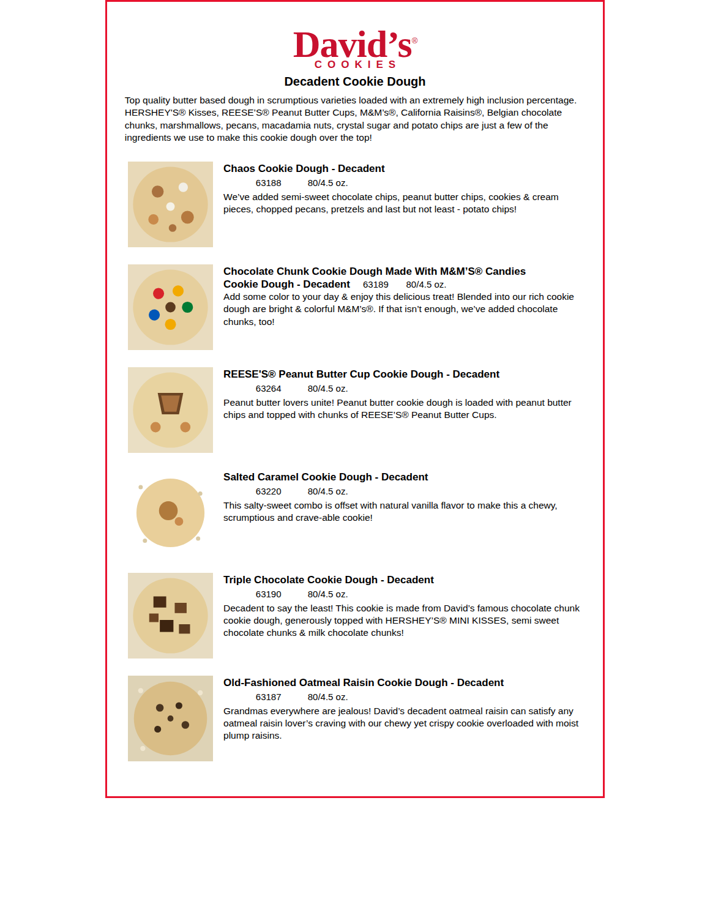David’s®
COOKIES
Decadent Cookie Dough
Top quality butter based dough in scrumptious varieties loaded with an extremely high inclusion percentage. HERSHEY'S® Kisses, REESE’S® Peanut Butter Cups, M&M’s®, California Raisins®, Belgian chocolate chunks, marshmallows, pecans, macadamia nuts, crystal sugar and potato chips are just a few of the ingredients we use to make this cookie dough over the top!
Chaos Cookie Dough - Decadent
6318880/4.5 oz.
We’ve added semi-sweet chocolate chips, peanut butter chips, cookies & cream pieces, chopped pecans, pretzels and last but not least - potato chips!
Chocolate Chunk Cookie Dough Made With M&M’S® Candies
Cookie Dough - Decadent6318980/4.5 oz.
Add some color to your day & enjoy this delicious treat! Blended into our rich cookie dough are bright & colorful M&M’s®. If that isn’t enough, we’ve added chocolate chunks, too!
REESE'S® Peanut Butter Cup Cookie Dough - Decadent
6326480/4.5 oz.
Peanut butter lovers unite! Peanut butter cookie dough is loaded with peanut butter chips and topped with chunks of REESE’S® Peanut Butter Cups.
Salted Caramel Cookie Dough - Decadent
6322080/4.5 oz.
This salty-sweet combo is offset with natural vanilla flavor to make this a chewy, scrumptious and crave-able cookie!
Triple Chocolate Cookie Dough - Decadent
6319080/4.5 oz.
Decadent to say the least! This cookie is made from David’s famous chocolate chunk cookie dough, generously topped with HERSHEY’S® MINI KISSES, semi sweet chocolate chunks & milk chocolate chunks!
Old-Fashioned Oatmeal Raisin Cookie Dough - Decadent
6318780/4.5 oz.
Grandmas everywhere are jealous! David’s decadent oatmeal raisin can satisfy any oatmeal raisin lover’s craving with our chewy yet crispy cookie overloaded with moist plump raisins.